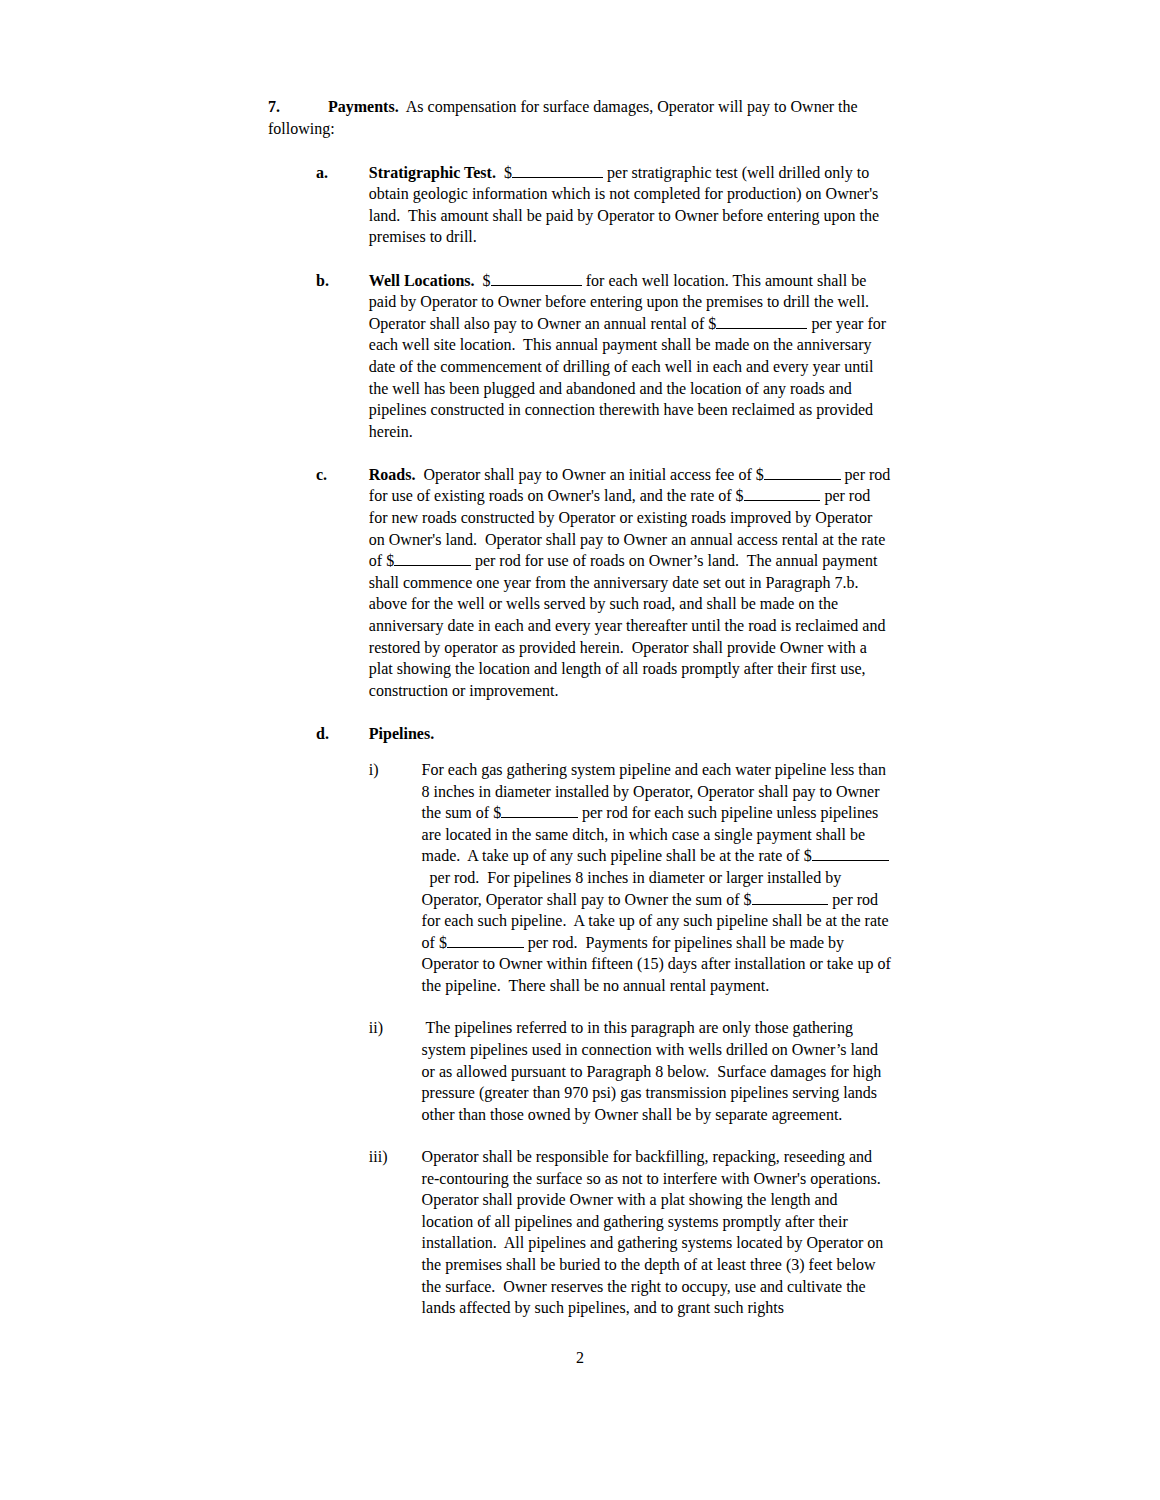7. Payments. As compensation for surface damages, Operator will pay to Owner the following:
a.
Stratigraphic Test. $ per stratigraphic test (well drilled only to obtain geologic information which is not completed for production) on Owner's land. This amount shall be paid by Operator to Owner before entering upon the premises to drill.
b.
Well Locations. $ for each well location. This amount shall be paid by Operator to Owner before entering upon the premises to drill the well. Operator shall also pay to Owner an annual rental of $ per year for each well site location. This annual payment shall be made on the anniversary date of the commencement of drilling of each well in each and every year until the well has been plugged and abandoned and the location of any roads and pipelines constructed in connection therewith have been reclaimed as provided herein.
c.
Roads. Operator shall pay to Owner an initial access fee of $ per rod for use of existing roads on Owner's land, and the rate of $ per rod for new roads constructed by Operator or existing roads improved by Operator on Owner's land. Operator shall pay to Owner an annual access rental at the rate of $ per rod for use of roads on Owner’s land. The annual payment shall commence one year from the anniversary date set out in Paragraph 7.b. above for the well or wells served by such road, and shall be made on the anniversary date in each and every year thereafter until the road is reclaimed and restored by operator as provided herein. Operator shall provide Owner with a plat showing the location and length of all roads promptly after their first use, construction or improvement.
d.
Pipelines.
i)
For each gas gathering system pipeline and each water pipeline less than 8 inches in diameter installed by Operator, Operator shall pay to Owner the sum of $ per rod for each such pipeline unless pipelines are located in the same ditch, in which case a single payment shall be made. A take up of any such pipeline shall be at the rate of $ per rod. For pipelines 8 inches in diameter or larger installed by Operator, Operator shall pay to Owner the sum of $ per rod for each such pipeline. A take up of any such pipeline shall be at the rate of $ per rod. Payments for pipelines shall be made by Operator to Owner within fifteen (15) days after installation or take up of the pipeline. There shall be no annual rental payment.
ii)
The pipelines referred to in this paragraph are only those gathering system pipelines used in connection with wells drilled on Owner’s land or as allowed pursuant to Paragraph 8 below. Surface damages for high pressure (greater than 970 psi) gas transmission pipelines serving lands other than those owned by Owner shall be by separate agreement.
iii)
Operator shall be responsible for backfilling, repacking, reseeding and re-contouring the surface so as not to interfere with Owner's operations. Operator shall provide Owner with a plat showing the length and location of all pipelines and gathering systems promptly after their installation. All pipelines and gathering systems located by Operator on the premises shall be buried to the depth of at least three (3) feet below the surface. Owner reserves the right to occupy, use and cultivate the lands affected by such pipelines, and to grant such rights
2